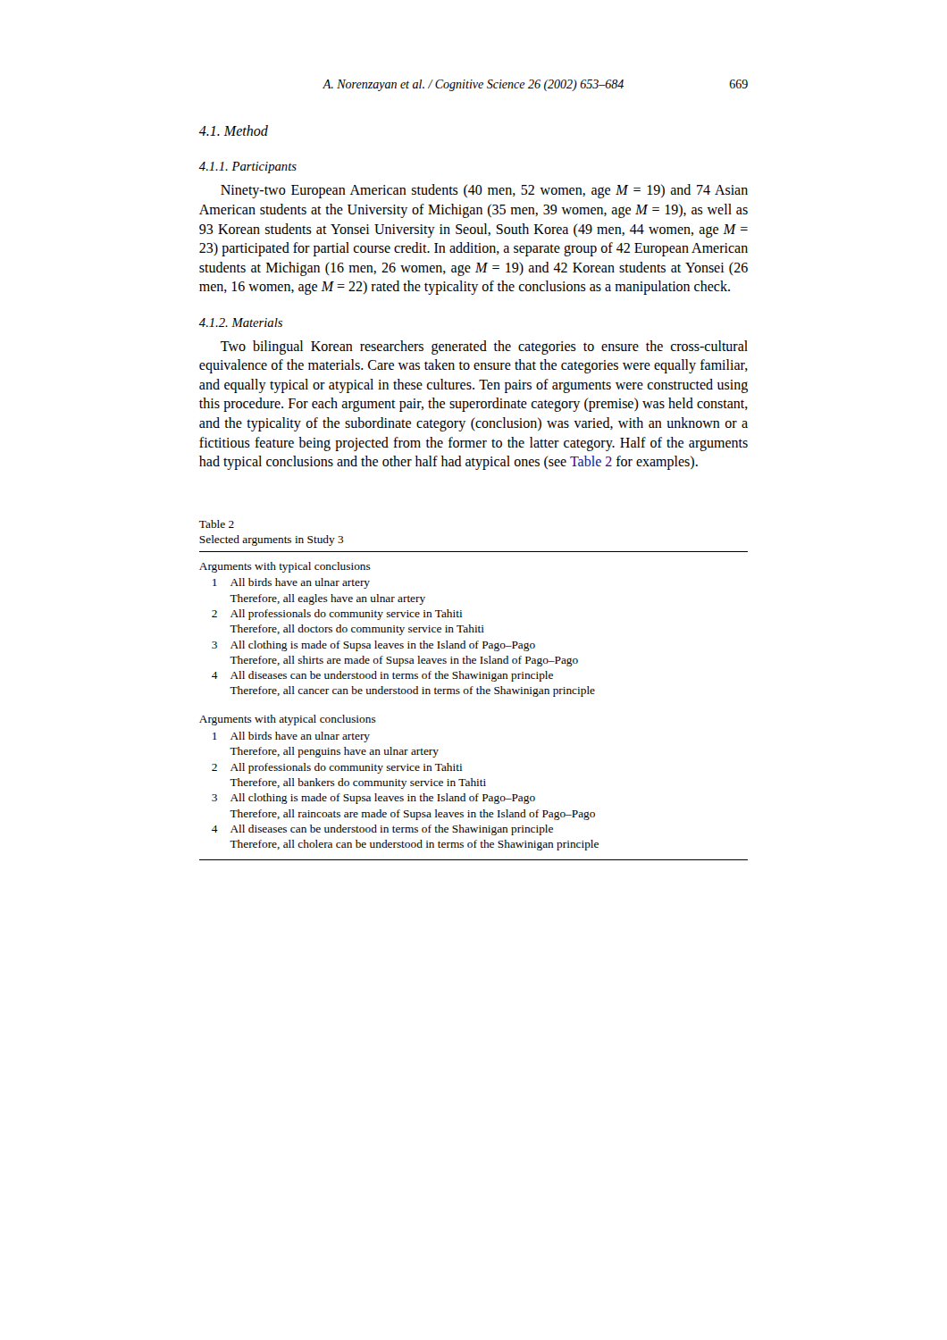A. Norenzayan et al. / Cognitive Science 26 (2002) 653–684 669
4.1. Method
4.1.1. Participants
Ninety-two European American students (40 men, 52 women, age M = 19) and 74 Asian American students at the University of Michigan (35 men, 39 women, age M = 19), as well as 93 Korean students at Yonsei University in Seoul, South Korea (49 men, 44 women, age M = 23) participated for partial course credit. In addition, a separate group of 42 European American students at Michigan (16 men, 26 women, age M = 19) and 42 Korean students at Yonsei (26 men, 16 women, age M = 22) rated the typicality of the conclusions as a manipulation check.
4.1.2. Materials
Two bilingual Korean researchers generated the categories to ensure the cross-cultural equivalence of the materials. Care was taken to ensure that the categories were equally familiar, and equally typical or atypical in these cultures. Ten pairs of arguments were constructed using this procedure. For each argument pair, the superordinate category (premise) was held constant, and the typicality of the subordinate category (conclusion) was varied, with an unknown or a fictitious feature being projected from the former to the latter category. Half of the arguments had typical conclusions and the other half had atypical ones (see Table 2 for examples).
Table 2
Selected arguments in Study 3
| Arguments with typical conclusions |
| 1 | All birds have an ulnar artery Therefore, all eagles have an ulnar artery |
| 2 | All professionals do community service in Tahiti Therefore, all doctors do community service in Tahiti |
| 3 | All clothing is made of Supsa leaves in the Island of Pago–Pago Therefore, all shirts are made of Supsa leaves in the Island of Pago–Pago |
| 4 | All diseases can be understood in terms of the Shawinigan principle Therefore, all cancer can be understood in terms of the Shawinigan principle |
| Arguments with atypical conclusions |
| 1 | All birds have an ulnar artery Therefore, all penguins have an ulnar artery |
| 2 | All professionals do community service in Tahiti Therefore, all bankers do community service in Tahiti |
| 3 | All clothing is made of Supsa leaves in the Island of Pago–Pago Therefore, all raincoats are made of Supsa leaves in the Island of Pago–Pago |
| 4 | All diseases can be understood in terms of the Shawinigan principle Therefore, all cholera can be understood in terms of the Shawinigan principle |